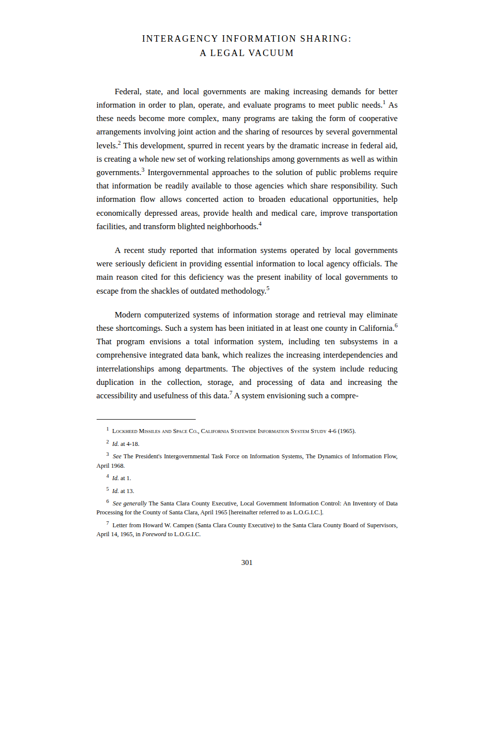INTERAGENCY INFORMATION SHARING:
A LEGAL VACUUM
Federal, state, and local governments are making increasing demands for better information in order to plan, operate, and evaluate programs to meet public needs.1 As these needs become more complex, many programs are taking the form of cooperative arrangements involving joint action and the sharing of resources by several governmental levels.2 This development, spurred in recent years by the dramatic increase in federal aid, is creating a whole new set of working relationships among governments as well as within governments.3 Intergovernmental approaches to the solution of public problems require that information be readily available to those agencies which share responsibility. Such information flow allows concerted action to broaden educational opportunities, help economically depressed areas, provide health and medical care, improve transportation facilities, and transform blighted neighborhoods.4
A recent study reported that information systems operated by local governments were seriously deficient in providing essential information to local agency officials. The main reason cited for this deficiency was the present inability of local governments to escape from the shackles of outdated methodology.5
Modern computerized systems of information storage and retrieval may eliminate these shortcomings. Such a system has been initiated in at least one county in California.6 That program envisions a total information system, including ten subsystems in a comprehensive integrated data bank, which realizes the increasing interdependencies and interrelationships among departments. The objectives of the system include reducing duplication in the collection, storage, and processing of data and increasing the accessibility and usefulness of this data.7 A system envisioning such a compre-
1 Lockheed Missiles and Space Co., California Statewide Information System Study 4-6 (1965).
2 Id. at 4-18.
3 See The President's Intergovernmental Task Force on Information Systems, The Dynamics of Information Flow, April 1968.
4 Id. at 1.
5 Id. at 13.
6 See generally The Santa Clara County Executive, Local Government Information Control: An Inventory of Data Processing for the County of Santa Clara, April 1965 [hereinafter referred to as L.O.G.I.C.].
7 Letter from Howard W. Campen (Santa Clara County Executive) to the Santa Clara County Board of Supervisors, April 14, 1965, in Foreword to L.O.G.I.C.
301